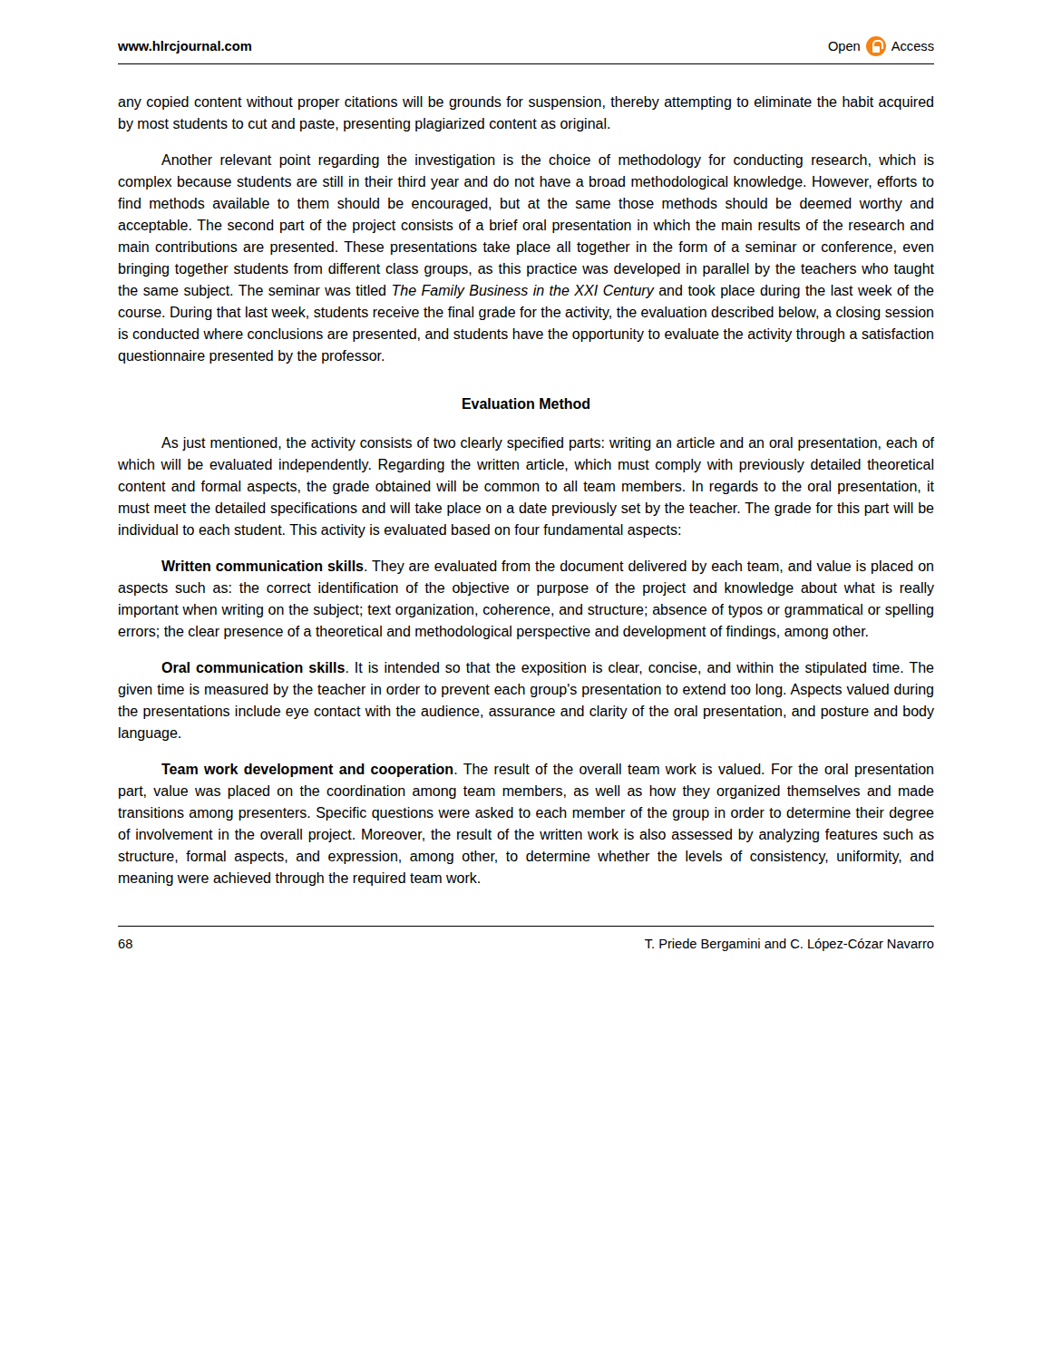www.hlrcjournal.com Open Access
any copied content without proper citations will be grounds for suspension, thereby attempting to eliminate the habit acquired by most students to cut and paste, presenting plagiarized content as original.
Another relevant point regarding the investigation is the choice of methodology for conducting research, which is complex because students are still in their third year and do not have a broad methodological knowledge. However, efforts to find methods available to them should be encouraged, but at the same those methods should be deemed worthy and acceptable. The second part of the project consists of a brief oral presentation in which the main results of the research and main contributions are presented. These presentations take place all together in the form of a seminar or conference, even bringing together students from different class groups, as this practice was developed in parallel by the teachers who taught the same subject. The seminar was titled The Family Business in the XXI Century and took place during the last week of the course. During that last week, students receive the final grade for the activity, the evaluation described below, a closing session is conducted where conclusions are presented, and students have the opportunity to evaluate the activity through a satisfaction questionnaire presented by the professor.
Evaluation Method
As just mentioned, the activity consists of two clearly specified parts: writing an article and an oral presentation, each of which will be evaluated independently. Regarding the written article, which must comply with previously detailed theoretical content and formal aspects, the grade obtained will be common to all team members. In regards to the oral presentation, it must meet the detailed specifications and will take place on a date previously set by the teacher. The grade for this part will be individual to each student. This activity is evaluated based on four fundamental aspects:
Written communication skills. They are evaluated from the document delivered by each team, and value is placed on aspects such as: the correct identification of the objective or purpose of the project and knowledge about what is really important when writing on the subject; text organization, coherence, and structure; absence of typos or grammatical or spelling errors; the clear presence of a theoretical and methodological perspective and development of findings, among other.
Oral communication skills. It is intended so that the exposition is clear, concise, and within the stipulated time. The given time is measured by the teacher in order to prevent each group's presentation to extend too long. Aspects valued during the presentations include eye contact with the audience, assurance and clarity of the oral presentation, and posture and body language.
Team work development and cooperation. The result of the overall team work is valued. For the oral presentation part, value was placed on the coordination among team members, as well as how they organized themselves and made transitions among presenters. Specific questions were asked to each member of the group in order to determine their degree of involvement in the overall project. Moreover, the result of the written work is also assessed by analyzing features such as structure, formal aspects, and expression, among other, to determine whether the levels of consistency, uniformity, and meaning were achieved through the required team work.
68 T. Priede Bergamini and C. López-Cózar Navarro